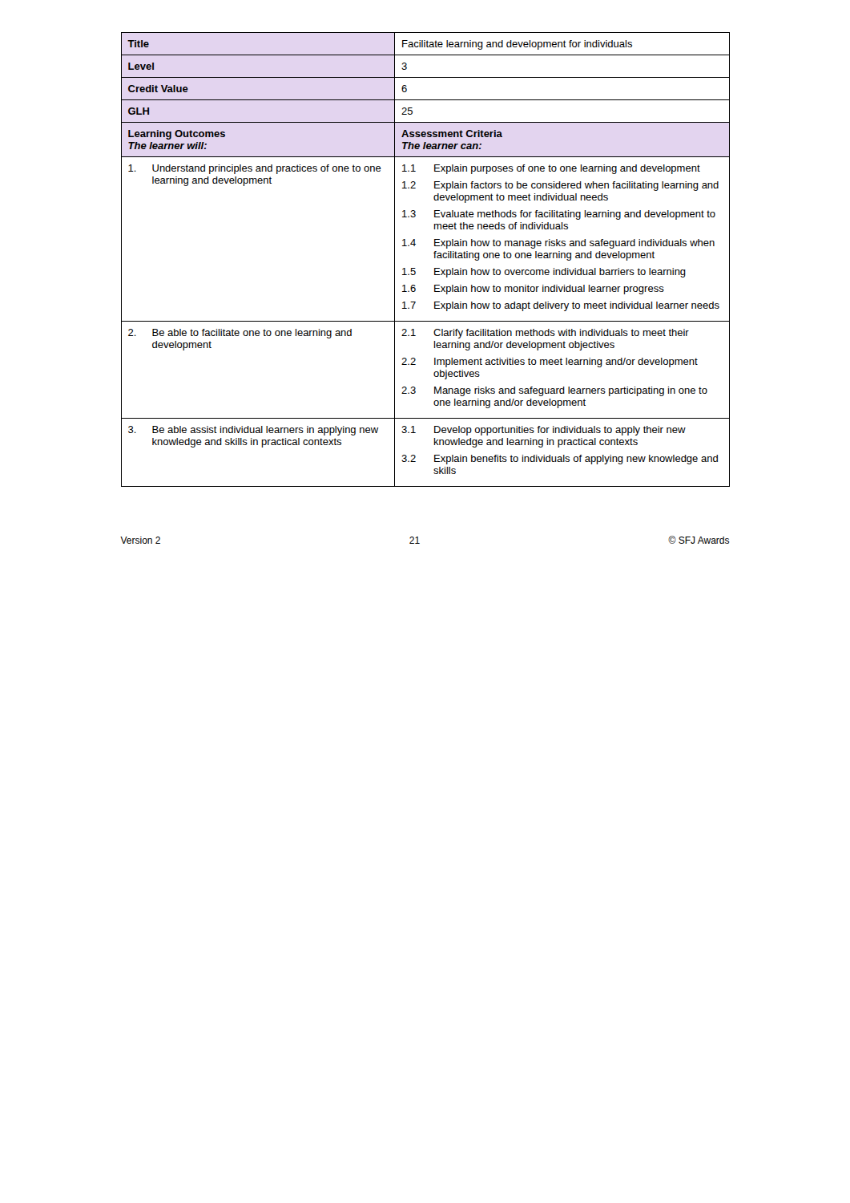| Title | Facilitate learning and development for individuals |
| Level | 3 |
| Credit Value | 6 |
| GLH | 25 |
| Learning Outcomes The learner will: | Assessment Criteria The learner can: |
| / 1. / Understand principles and practices of one to one learning and development / | / 1.1 / Explain purposes of one to one learning and development / / 1.2 / Explain factors to be considered when facilitating learning and development to meet individual needs / / 1.3 / Evaluate methods for facilitating learning and development to meet the needs of individuals / / 1.4 / Explain how to manage risks and safeguard individuals when facilitating one to one learning and development / / 1.5 / Explain how to overcome individual barriers to learning / / 1.6 / Explain how to monitor individual learner progress / / 1.7 / Explain how to adapt delivery to meet individual learner needs / |
| / 2. / Be able to facilitate one to one learning and development / | / 2.1 / Clarify facilitation methods with individuals to meet their learning and/or development objectives / / 2.2 / Implement activities to meet learning and/or development objectives / / 2.3 / Manage risks and safeguard learners participating in one to one learning and/or development / |
| / 3. / Be able assist individual learners in applying new knowledge and skills in practical contexts / | / 3.1 / Develop opportunities for individuals to apply their new knowledge and learning in practical contexts / / 3.2 / Explain benefits to individuals of applying new knowledge and skills / |
Version 2 21 © SFJ Awards